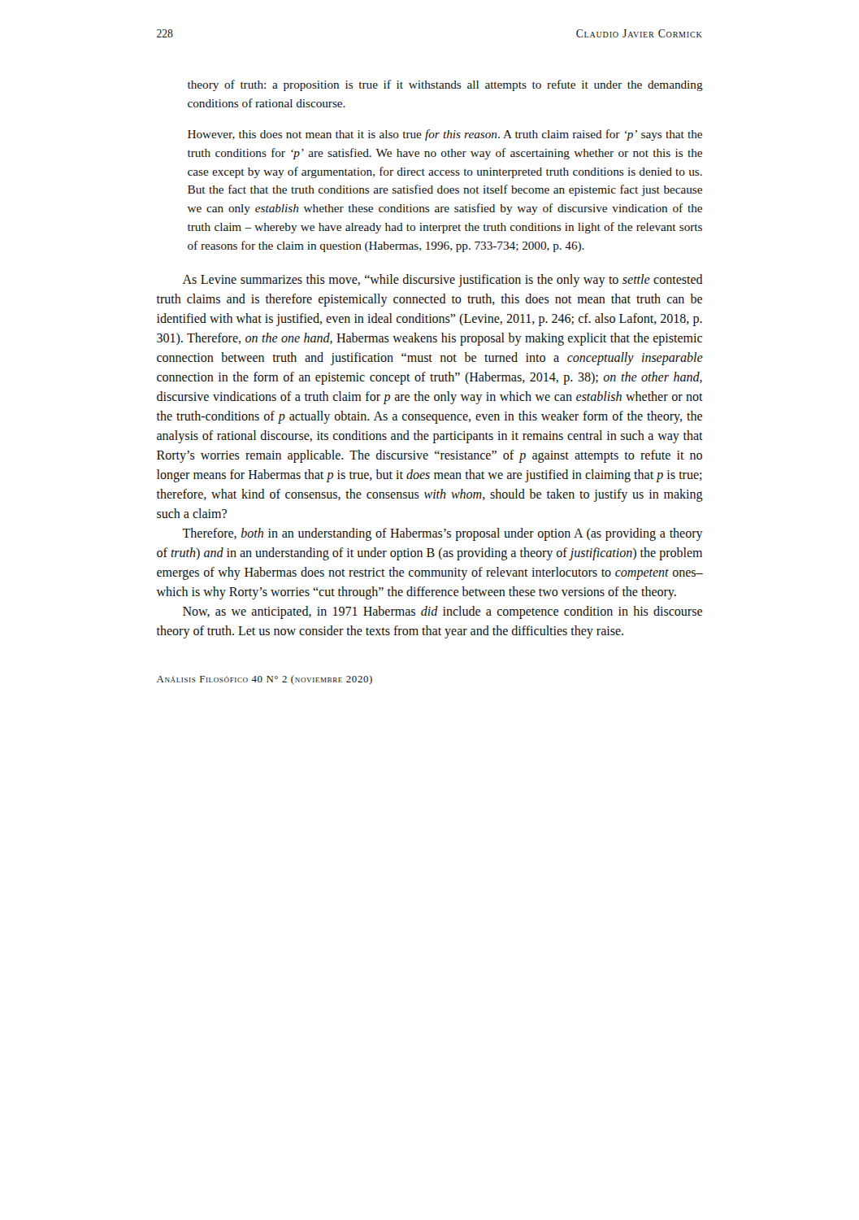228 Claudio Javier Cormick
theory of truth: a proposition is true if it withstands all attempts to refute it under the demanding conditions of rational discourse.
However, this does not mean that it is also true for this reason. A truth claim raised for ‘p’ says that the truth conditions for ‘p’ are satisfied. We have no other way of ascertaining whether or not this is the case except by way of argumentation, for direct access to uninterpreted truth conditions is denied to us. But the fact that the truth conditions are satisfied does not itself become an epistemic fact just because we can only establish whether these conditions are satisfied by way of discursive vindication of the truth claim – whereby we have already had to interpret the truth conditions in light of the relevant sorts of reasons for the claim in question (Habermas, 1996, pp. 733-734; 2000, p. 46).
As Levine summarizes this move, “while discursive justification is the only way to settle contested truth claims and is therefore epistemically connected to truth, this does not mean that truth can be identified with what is justified, even in ideal conditions” (Levine, 2011, p. 246; cf. also Lafont, 2018, p. 301). Therefore, on the one hand, Habermas weakens his proposal by making explicit that the epistemic connection between truth and justification “must not be turned into a conceptually inseparable connection in the form of an epistemic concept of truth” (Habermas, 2014, p. 38); on the other hand, discursive vindications of a truth claim for p are the only way in which we can establish whether or not the truth-conditions of p actually obtain. As a consequence, even in this weaker form of the theory, the analysis of rational discourse, its conditions and the participants in it remains central in such a way that Rorty’s worries remain applicable. The discursive “resistance” of p against attempts to refute it no longer means for Habermas that p is true, but it does mean that we are justified in claiming that p is true; therefore, what kind of consensus, the consensus with whom, should be taken to justify us in making such a claim?
Therefore, both in an understanding of Habermas’s proposal under option A (as providing a theory of truth) and in an understanding of it under option B (as providing a theory of justification) the problem emerges of why Habermas does not restrict the community of relevant interlocutors to competent ones–which is why Rorty’s worries “cut through” the difference between these two versions of the theory.
Now, as we anticipated, in 1971 Habermas did include a competence condition in his discourse theory of truth. Let us now consider the texts from that year and the difficulties they raise.
Análisis Filosófico 40 N° 2 (noviembre 2020)